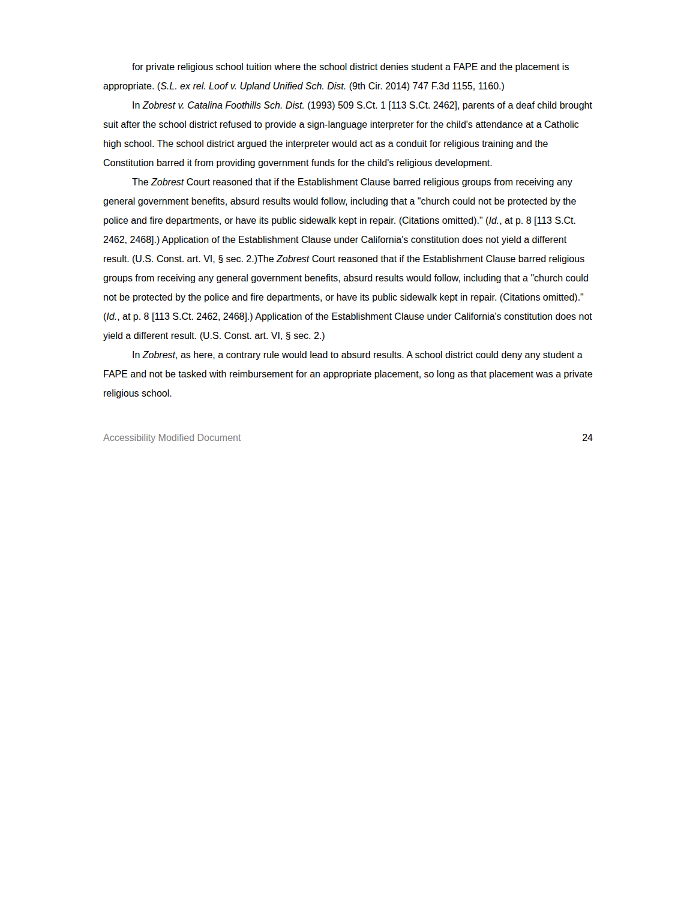for private religious school tuition where the school district denies student a FAPE and the placement is appropriate. (S.L. ex rel. Loof v. Upland Unified Sch. Dist. (9th Cir. 2014) 747 F.3d 1155, 1160.)
In Zobrest v. Catalina Foothills Sch. Dist. (1993) 509 S.Ct. 1 [113 S.Ct. 2462], parents of a deaf child brought suit after the school district refused to provide a sign-language interpreter for the child's attendance at a Catholic high school. The school district argued the interpreter would act as a conduit for religious training and the Constitution barred it from providing government funds for the child's religious development.
The Zobrest Court reasoned that if the Establishment Clause barred religious groups from receiving any general government benefits, absurd results would follow, including that a "church could not be protected by the police and fire departments, or have its public sidewalk kept in repair. (Citations omitted)." (Id., at p. 8 [113 S.Ct. 2462, 2468].) Application of the Establishment Clause under California's constitution does not yield a different result. (U.S. Const. art. VI, § sec. 2.)The Zobrest Court reasoned that if the Establishment Clause barred religious groups from receiving any general government benefits, absurd results would follow, including that a "church could not be protected by the police and fire departments, or have its public sidewalk kept in repair. (Citations omitted)." (Id., at p. 8 [113 S.Ct. 2462, 2468].) Application of the Establishment Clause under California's constitution does not yield a different result. (U.S. Const. art. VI, § sec. 2.)
In Zobrest, as here, a contrary rule would lead to absurd results. A school district could deny any student a FAPE and not be tasked with reimbursement for an appropriate placement, so long as that placement was a private religious school.
Accessibility Modified Document 24